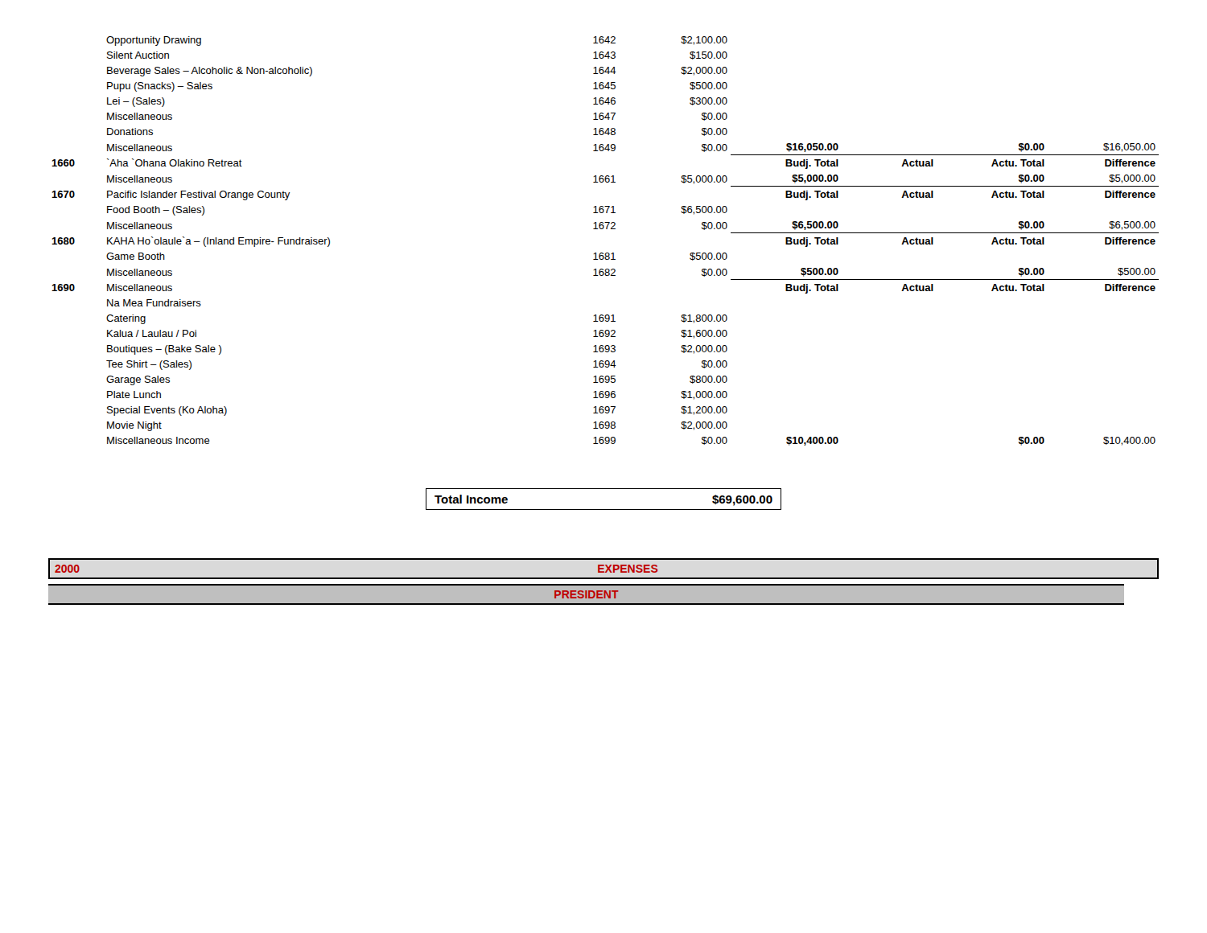| | Opportunity Drawing | 1642 | $2,100.00 | | | | |
| | Silent Auction | 1643 | $150.00 | | | | |
| | Beverage Sales – Alcoholic & Non-alcoholic) | 1644 | $2,000.00 | | | | |
| | Pupu (Snacks) – Sales | 1645 | $500.00 | | | | |
| | Lei – (Sales) | 1646 | $300.00 | | | | |
| | Miscellaneous | 1647 | $0.00 | | | | |
| | Donations | 1648 | $0.00 | | | | |
| | Miscellaneous | 1649 | $0.00 | $16,050.00 | | $0.00 | $16,050.00 |
| 1660 | `Aha `Ohana Olakino Retreat | | | Budj. Total | Actual | Actu. Total | Difference |
| | Miscellaneous | 1661 | $5,000.00 | $5,000.00 | | $0.00 | $5,000.00 |
| 1670 | Pacific Islander Festival Orange County | | | Budj. Total | Actual | Actu. Total | Difference |
| | Food Booth – (Sales) | 1671 | $6,500.00 | | | | |
| | Miscellaneous | 1672 | $0.00 | $6,500.00 | | $0.00 | $6,500.00 |
| 1680 | KAHA Ho`olaule`a – (Inland Empire- Fundraiser) | | | Budj. Total | Actual | Actu. Total | Difference |
| | Game Booth | 1681 | $500.00 | | | | |
| | Miscellaneous | 1682 | $0.00 | $500.00 | | $0.00 | $500.00 |
| 1690 | Miscellaneous | | | Budj. Total | Actual | Actu. Total | Difference |
| | Na Mea Fundraisers | | | | | | |
| | Catering | 1691 | $1,800.00 | | | | |
| | Kalua / Laulau / Poi | 1692 | $1,600.00 | | | | |
| | Boutiques – (Bake Sale ) | 1693 | $2,000.00 | | | | |
| | Tee Shirt – (Sales) | 1694 | $0.00 | | | | |
| | Garage Sales | 1695 | $800.00 | | | | |
| | Plate Lunch | 1696 | $1,000.00 | | | | |
| | Special Events (Ko Aloha) | 1697 | $1,200.00 | | | | |
| | Movie Night | 1698 | $2,000.00 | | | | |
| | Miscellaneous Income | 1699 | $0.00 | $10,400.00 | | $0.00 | $10,400.00 |
Total Income $69,600.00
2000 EXPENSES
PRESIDENT